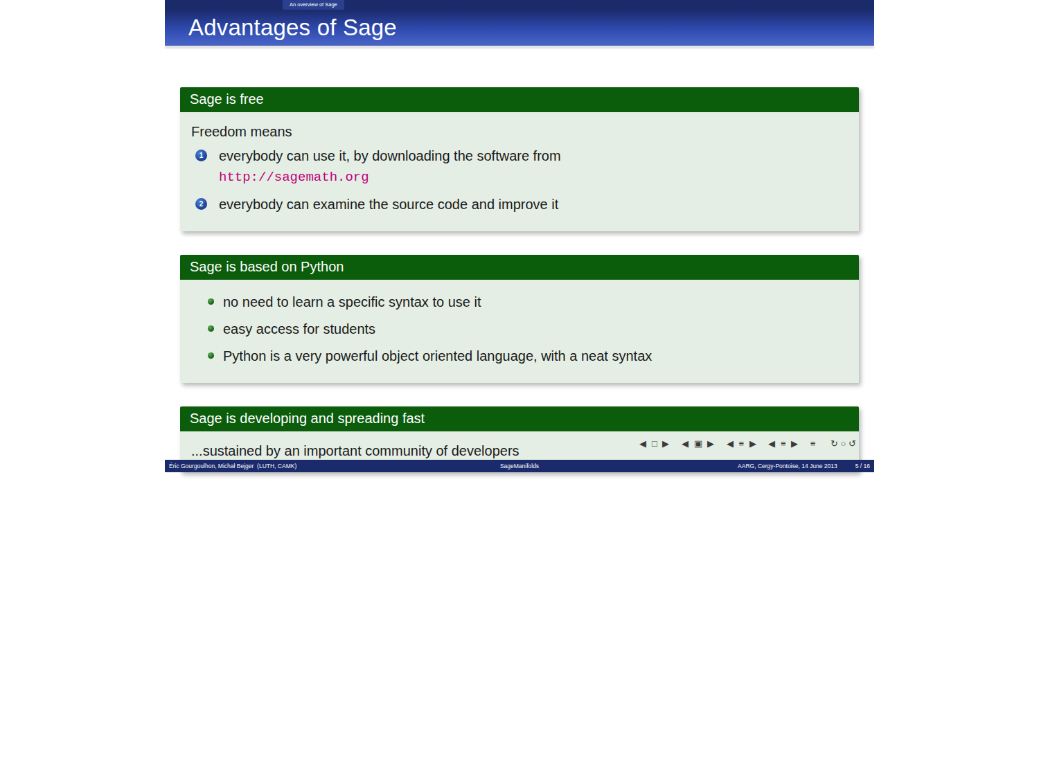An overview of Sage
Advantages of Sage
Sage is free
Freedom means
everybody can use it, by downloading the software from
http://sagemath.org
everybody can examine the source code and improve it
Sage is based on Python
no need to learn a specific syntax to use it
easy access for students
Python is a very powerful object oriented language, with a neat syntax
Sage is developing and spreading fast
...sustained by an important community of developers
◀ □ ▶ ◀ ▣ ▶ ◀ ≡ ▶ ◀ ≡ ▶ ≡ ↻ ○ ↺
Éric Gourgoulhon, Michał Bejger (LUTH, CAMK) SageManifolds AARG, Cergy-Pontoise, 14 June 20135 / 16